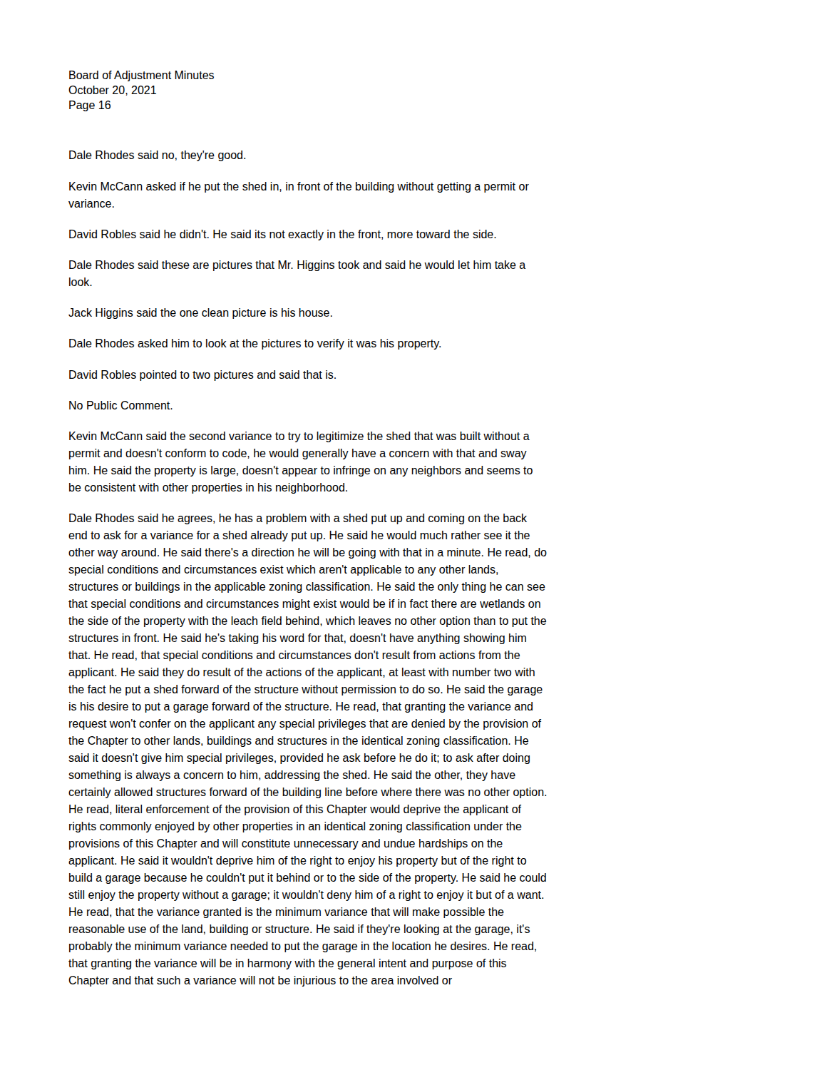Board of Adjustment Minutes
October 20, 2021
Page 16
Dale Rhodes said no, they're good.
Kevin McCann asked if he put the shed in, in front of the building without getting a permit or variance.
David Robles said he didn't. He said its not exactly in the front, more toward the side.
Dale Rhodes said these are pictures that Mr. Higgins took and said he would let him take a look.
Jack Higgins said the one clean picture is his house.
Dale Rhodes asked him to look at the pictures to verify it was his property.
David Robles pointed to two pictures and said that is.
No Public Comment.
Kevin McCann said the second variance to try to legitimize the shed that was built without a permit and doesn't conform to code, he would generally have a concern with that and sway him. He said the property is large, doesn't appear to infringe on any neighbors and seems to be consistent with other properties in his neighborhood.
Dale Rhodes said he agrees, he has a problem with a shed put up and coming on the back end to ask for a variance for a shed already put up. He said he would much rather see it the other way around. He said there's a direction he will be going with that in a minute. He read, do special conditions and circumstances exist which aren't applicable to any other lands, structures or buildings in the applicable zoning classification. He said the only thing he can see that special conditions and circumstances might exist would be if in fact there are wetlands on the side of the property with the leach field behind, which leaves no other option than to put the structures in front. He said he's taking his word for that, doesn't have anything showing him that. He read, that special conditions and circumstances don't result from actions from the applicant. He said they do result of the actions of the applicant, at least with number two with the fact he put a shed forward of the structure without permission to do so. He said the garage is his desire to put a garage forward of the structure. He read, that granting the variance and request won't confer on the applicant any special privileges that are denied by the provision of the Chapter to other lands, buildings and structures in the identical zoning classification. He said it doesn't give him special privileges, provided he ask before he do it; to ask after doing something is always a concern to him, addressing the shed. He said the other, they have certainly allowed structures forward of the building line before where there was no other option. He read, literal enforcement of the provision of this Chapter would deprive the applicant of rights commonly enjoyed by other properties in an identical zoning classification under the provisions of this Chapter and will constitute unnecessary and undue hardships on the applicant. He said it wouldn't deprive him of the right to enjoy his property but of the right to build a garage because he couldn't put it behind or to the side of the property. He said he could still enjoy the property without a garage; it wouldn't deny him of a right to enjoy it but of a want. He read, that the variance granted is the minimum variance that will make possible the reasonable use of the land, building or structure. He said if they're looking at the garage, it's probably the minimum variance needed to put the garage in the location he desires. He read, that granting the variance will be in harmony with the general intent and purpose of this Chapter and that such a variance will not be injurious to the area involved or